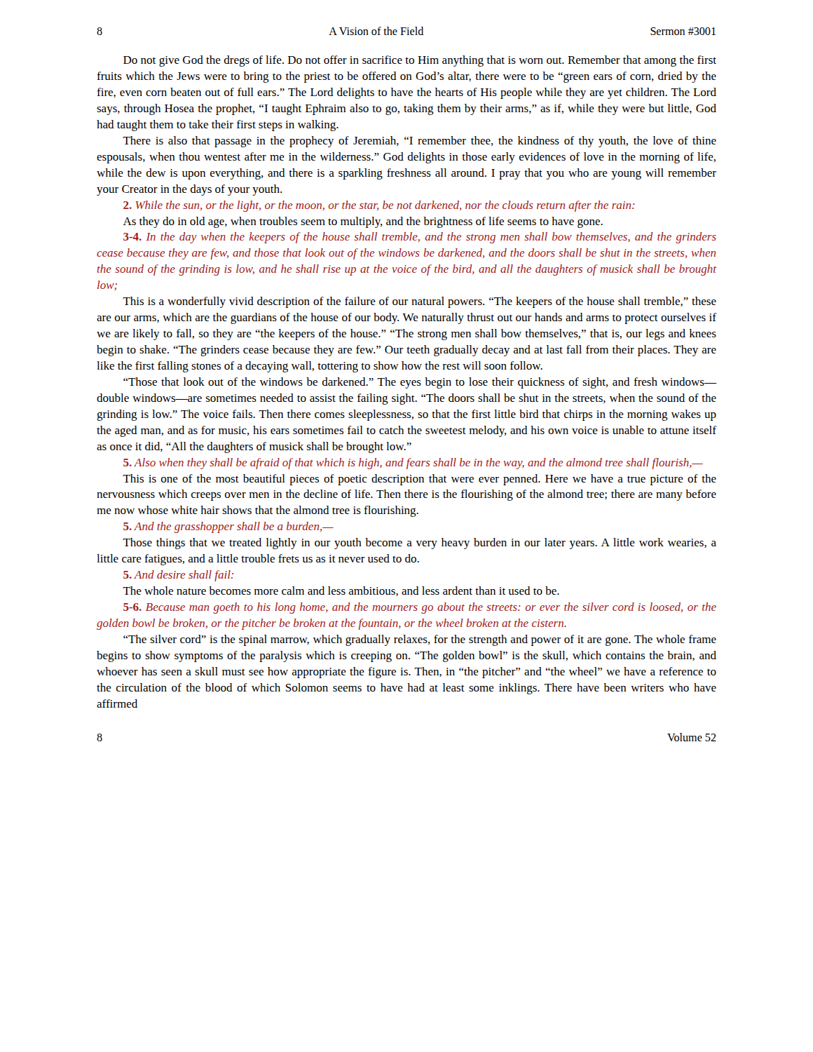8 A Vision of the Field Sermon #3001
Do not give God the dregs of life. Do not offer in sacrifice to Him anything that is worn out. Remember that among the first fruits which the Jews were to bring to the priest to be offered on God’s altar, there were to be “green ears of corn, dried by the fire, even corn beaten out of full ears.” The Lord delights to have the hearts of His people while they are yet children. The Lord says, through Hosea the prophet, “I taught Ephraim also to go, taking them by their arms,” as if, while they were but little, God had taught them to take their first steps in walking.
There is also that passage in the prophecy of Jeremiah, “I remember thee, the kindness of thy youth, the love of thine espousals, when thou wentest after me in the wilderness.” God delights in those early evidences of love in the morning of life, while the dew is upon everything, and there is a sparkling freshness all around. I pray that you who are young will remember your Creator in the days of your youth.
2. While the sun, or the light, or the moon, or the star, be not darkened, nor the clouds return after the rain:
As they do in old age, when troubles seem to multiply, and the brightness of life seems to have gone.
3-4. In the day when the keepers of the house shall tremble, and the strong men shall bow themselves, and the grinders cease because they are few, and those that look out of the windows be darkened, and the doors shall be shut in the streets, when the sound of the grinding is low, and he shall rise up at the voice of the bird, and all the daughters of musick shall be brought low;
This is a wonderfully vivid description of the failure of our natural powers. “The keepers of the house shall tremble,” these are our arms, which are the guardians of the house of our body. We naturally thrust out our hands and arms to protect ourselves if we are likely to fall, so they are “the keepers of the house.” “The strong men shall bow themselves,” that is, our legs and knees begin to shake. “The grinders cease because they are few.” Our teeth gradually decay and at last fall from their places. They are like the first falling stones of a decaying wall, tottering to show how the rest will soon follow.
“Those that look out of the windows be darkened.” The eyes begin to lose their quickness of sight, and fresh windows—double windows—are sometimes needed to assist the failing sight. “The doors shall be shut in the streets, when the sound of the grinding is low.” The voice fails. Then there comes sleeplessness, so that the first little bird that chirps in the morning wakes up the aged man, and as for music, his ears sometimes fail to catch the sweetest melody, and his own voice is unable to attune itself as once it did, “All the daughters of musick shall be brought low.”
5. Also when they shall be afraid of that which is high, and fears shall be in the way, and the almond tree shall flourish,—
This is one of the most beautiful pieces of poetic description that were ever penned. Here we have a true picture of the nervousness which creeps over men in the decline of life. Then there is the flourishing of the almond tree; there are many before me now whose white hair shows that the almond tree is flourishing.
5. And the grasshopper shall be a burden,—
Those things that we treated lightly in our youth become a very heavy burden in our later years. A little work wearies, a little care fatigues, and a little trouble frets us as it never used to do.
5. And desire shall fail:
The whole nature becomes more calm and less ambitious, and less ardent than it used to be.
5-6. Because man goeth to his long home, and the mourners go about the streets: or ever the silver cord is loosed, or the golden bowl be broken, or the pitcher be broken at the fountain, or the wheel broken at the cistern.
“The silver cord” is the spinal marrow, which gradually relaxes, for the strength and power of it are gone. The whole frame begins to show symptoms of the paralysis which is creeping on. “The golden bowl” is the skull, which contains the brain, and whoever has seen a skull must see how appropriate the figure is. Then, in “the pitcher” and “the wheel” we have a reference to the circulation of the blood of which Solomon seems to have had at least some inklings. There have been writers who have affirmed
8 Volume 52